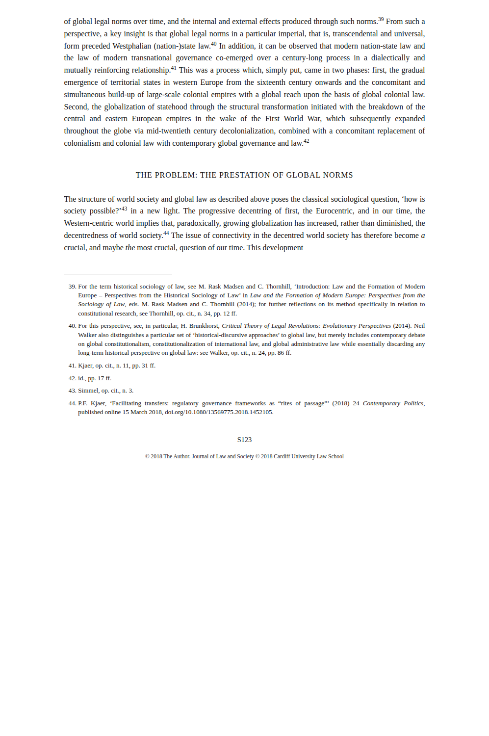of global legal norms over time, and the internal and external effects produced through such norms.39 From such a perspective, a key insight is that global legal norms in a particular imperial, that is, transcendental and universal, form preceded Westphalian (nation-)state law.40 In addition, it can be observed that modern nation-state law and the law of modern transnational governance co-emerged over a century-long process in a dialectically and mutually reinforcing relationship.41 This was a process which, simply put, came in two phases: first, the gradual emergence of territorial states in western Europe from the sixteenth century onwards and the concomitant and simultaneous build-up of large-scale colonial empires with a global reach upon the basis of global colonial law. Second, the globalization of statehood through the structural transformation initiated with the breakdown of the central and eastern European empires in the wake of the First World War, which subsequently expanded throughout the globe via mid-twentieth century decolonialization, combined with a concomitant replacement of colonialism and colonial law with contemporary global governance and law.42
The Problem: The Prestation of Global Norms
The structure of world society and global law as described above poses the classical sociological question, ‘how is society possible?’43 in a new light. The progressive decentring of first, the Eurocentric, and in our time, the Western-centric world implies that, paradoxically, growing globalization has increased, rather than diminished, the decentredness of world society.44 The issue of connectivity in the decentred world society has therefore become a crucial, and maybe the most crucial, question of our time. This development
For the term historical sociology of law, see M. Rask Madsen and C. Thornhill, ‘Introduction: Law and the Formation of Modern Europe – Perspectives from the Historical Sociology of Law’ in Law and the Formation of Modern Europe: Perspectives from the Sociology of Law, eds. M. Rask Madsen and C. Thornhill (2014); for further reflections on its method specifically in relation to constitutional research, see Thornhill, op. cit., n. 34, pp. 12 ff.
For this perspective, see, in particular, H. Brunkhorst, Critical Theory of Legal Revolutions: Evolutionary Perspectives (2014). Neil Walker also distinguishes a particular set of ‘historical-discursive approaches’ to global law, but merely includes contemporary debate on global constitutionalism, constitutionalization of international law, and global administrative law while essentially discarding any long-term historical perspective on global law: see Walker, op. cit., n. 24, pp. 86 ff.
Kjaer, op. cit., n. 11, pp. 31 ff.
id., pp. 17 ff.
Simmel, op. cit., n. 3.
P.F. Kjaer, ‘Facilitating transfers: regulatory governance frameworks as “rites of passage”’ (2018) 24 Contemporary Politics, published online 15 March 2018, doi.org/10.1080/13569775.2018.1452105.
S123
© 2018 The Author. Journal of Law and Society © 2018 Cardiff University Law School